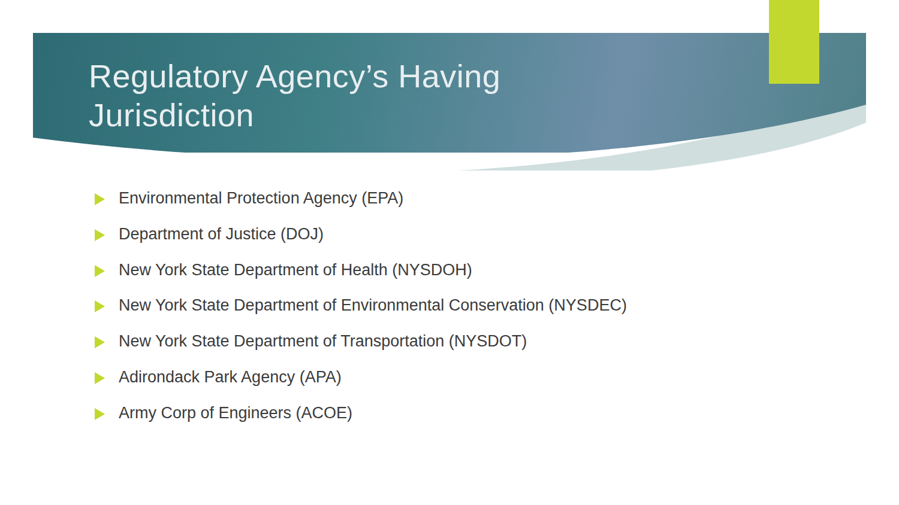Regulatory Agency’s Having Jurisdiction
Environmental Protection Agency (EPA)
Department of Justice (DOJ)
New York State Department of Health (NYSDOH)
New York State Department of Environmental Conservation (NYSDEC)
New York State Department of Transportation (NYSDOT)
Adirondack Park Agency (APA)
Army Corp of Engineers (ACOE)